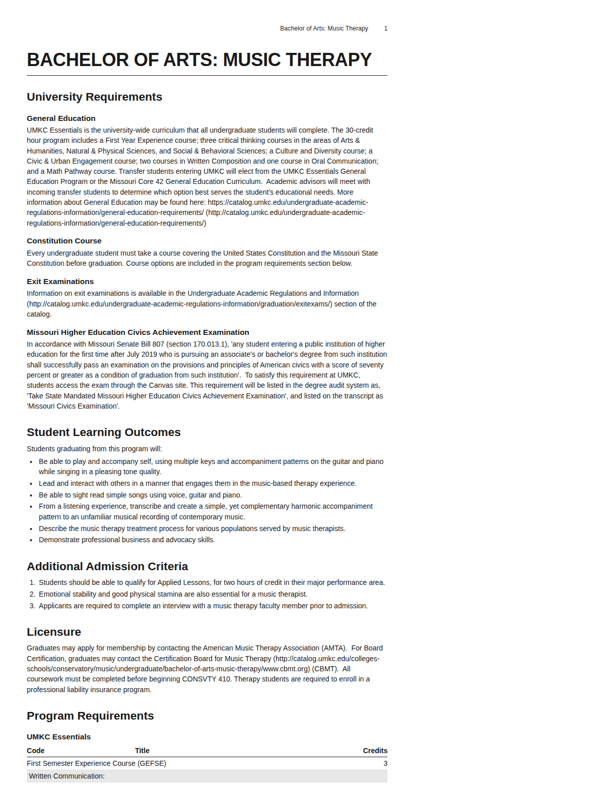Bachelor of Arts: Music Therapy 1
Bachelor of Arts: Music Therapy
University Requirements
General Education
UMKC Essentials is the university-wide curriculum that all undergraduate students will complete. The 30-credit hour program includes a First Year Experience course; three critical thinking courses in the areas of Arts & Humanities, Natural & Physical Sciences, and Social & Behavioral Sciences; a Culture and Diversity course; a Civic & Urban Engagement course; two courses in Written Composition and one course in Oral Communication; and a Math Pathway course. Transfer students entering UMKC will elect from the UMKC Essentials General Education Program or the Missouri Core 42 General Education Curriculum. Academic advisors will meet with incoming transfer students to determine which option best serves the student's educational needs. More information about General Education may be found here: https://catalog.umkc.edu/undergraduate-academic-regulations-information/general-education-requirements/ (http://catalog.umkc.edu/undergraduate-academic-regulations-information/general-education-requirements/)
Constitution Course
Every undergraduate student must take a course covering the United States Constitution and the Missouri State Constitution before graduation. Course options are included in the program requirements section below.
Exit Examinations
Information on exit examinations is available in the Undergraduate Academic Regulations and Information (http://catalog.umkc.edu/undergraduate-academic-regulations-information/graduation/exitexams/) section of the catalog.
Missouri Higher Education Civics Achievement Examination
In accordance with Missouri Senate Bill 807 (section 170.013.1), 'any student entering a public institution of higher education for the first time after July 2019 who is pursuing an associate's or bachelor's degree from such institution shall successfully pass an examination on the provisions and principles of American civics with a score of seventy percent or greater as a condition of graduation from such institution'. To satisfy this requirement at UMKC, students access the exam through the Canvas site. This requirement will be listed in the degree audit system as, 'Take State Mandated Missouri Higher Education Civics Achievement Examination', and listed on the transcript as 'Missouri Civics Examination'.
Student Learning Outcomes
Students graduating from this program will:
Be able to play and accompany self, using multiple keys and accompaniment patterns on the guitar and piano while singing in a pleasing tone quality.
Lead and interact with others in a manner that engages them in the music-based therapy experience.
Be able to sight read simple songs using voice, guitar and piano.
From a listening experience, transcribe and create a simple, yet complementary harmonic accompaniment pattern to an unfamiliar musical recording of contemporary music.
Describe the music therapy treatment process for various populations served by music therapists.
Demonstrate professional business and advocacy skills.
Additional Admission Criteria
Students should be able to qualify for Applied Lessons, for two hours of credit in their major performance area.
Emotional stability and good physical stamina are also essential for a music therapist.
Applicants are required to complete an interview with a music therapy faculty member prior to admission.
Licensure
Graduates may apply for membership by contacting the American Music Therapy Association (AMTA). For Board Certification, graduates may contact the Certification Board for Music Therapy (http://catalog.umkc.edu/colleges-schools/conservatory/music/undergraduate/bachelor-of-arts-music-therapy/www.cbmt.org) (CBMT). All coursework must be completed before beginning CONSVTY 410. Therapy students are required to enroll in a professional liability insurance program.
Program Requirements
UMKC Essentials
| Code | Title | Credits |
| --- | --- | --- |
| First Semester Experience Course (GEFSE) | 3 |
| Written Communication: |